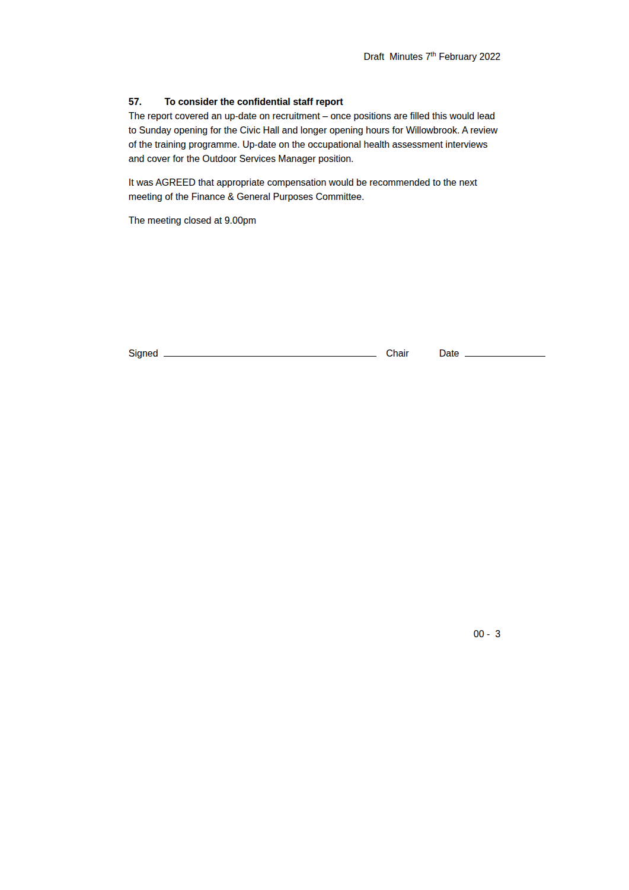Draft Minutes 7th February 2022
57. To consider the confidential staff report
The report covered an up-date on recruitment – once positions are filled this would lead to Sunday opening for the Civic Hall and longer opening hours for Willowbrook. A review of the training programme. Up-date on the occupational health assessment interviews and cover for the Outdoor Services Manager position.
It was AGREED that appropriate compensation would be recommended to the next meeting of the Finance & General Purposes Committee.
The meeting closed at 9.00pm
Signed Chair Date
00 - 3